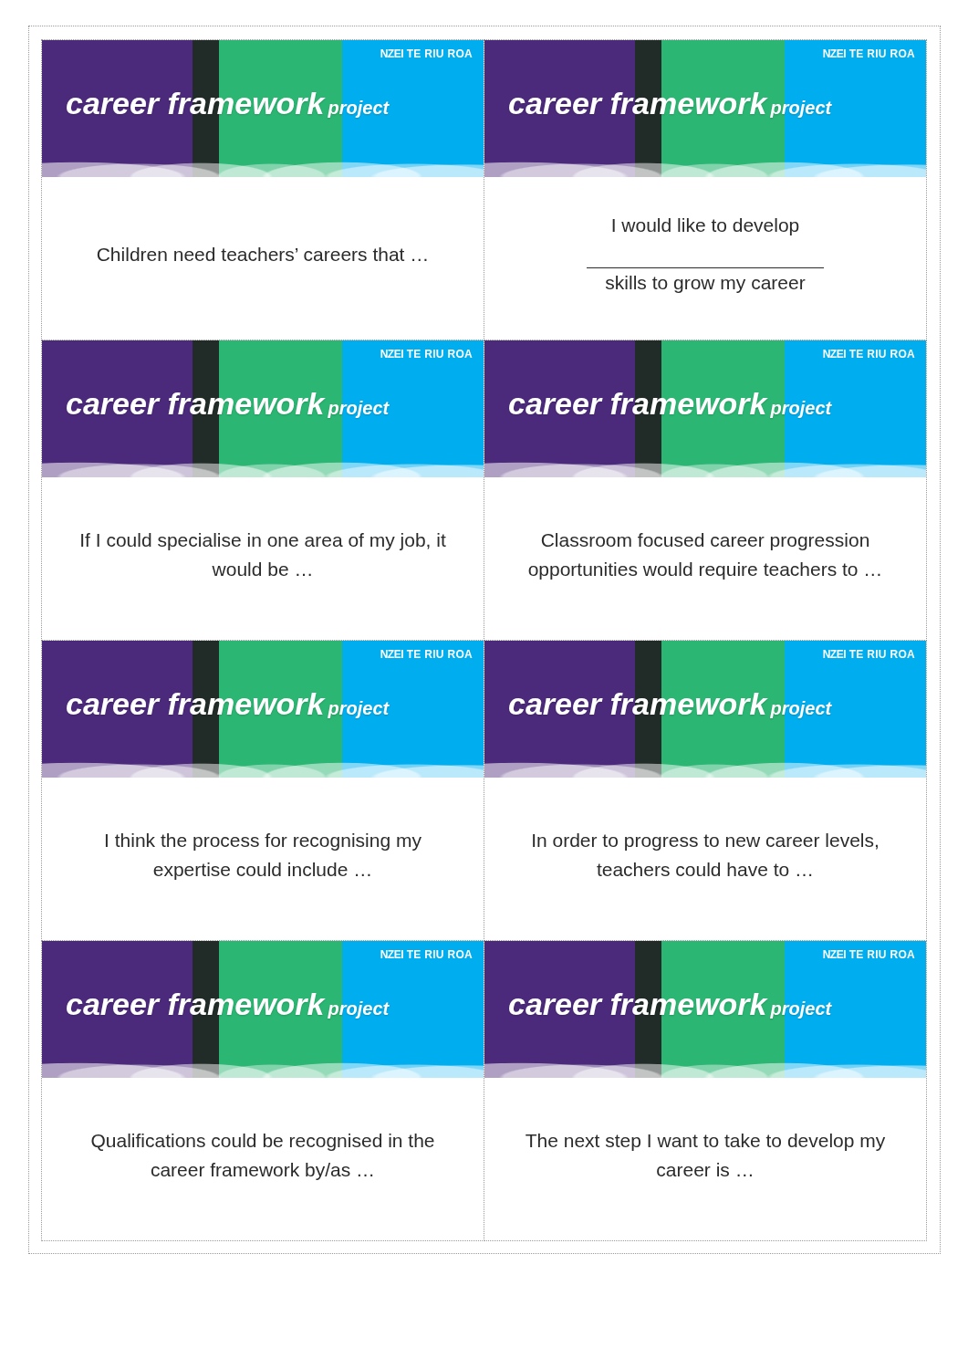NZEI TE RIU ROA career frameworkproject
Children need teachers’ careers that …
NZEI TE RIU ROA career frameworkproject
I would like to develop
skills to grow my career
NZEI TE RIU ROA career frameworkproject
If I could specialise in one area of my job, it would be …
NZEI TE RIU ROA career frameworkproject
Classroom focused career progression opportunities would require teachers to …
NZEI TE RIU ROA career frameworkproject
I think the process for recognising my expertise could include …
NZEI TE RIU ROA career frameworkproject
In order to progress to new career levels, teachers could have to …
NZEI TE RIU ROA career frameworkproject
Qualifications could be recognised in the career framework by/as …
NZEI TE RIU ROA career frameworkproject
The next step I want to take to develop my career is …